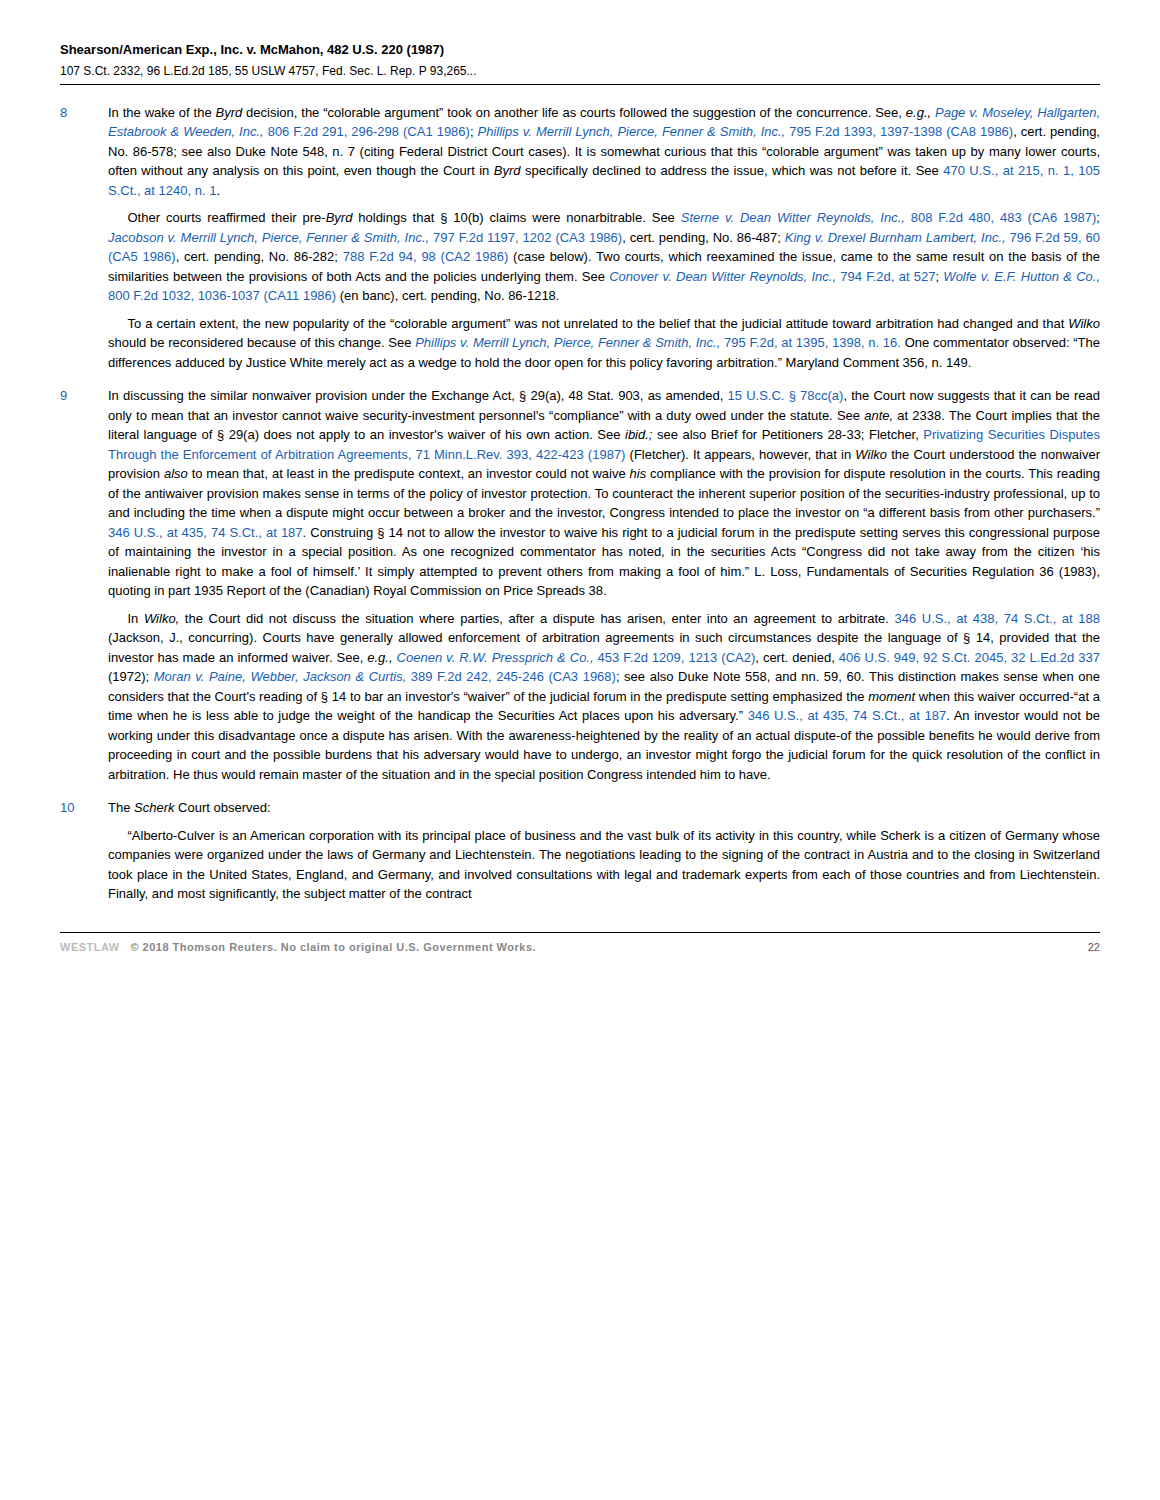Shearson/American Exp., Inc. v. McMahon, 482 U.S. 220 (1987)
107 S.Ct. 2332, 96 L.Ed.2d 185, 55 USLW 4757, Fed. Sec. L. Rep. P 93,265...
8
In the wake of the Byrd decision, the “colorable argument” took on another life as courts followed the suggestion of the concurrence. See, e.g., Page v. Moseley, Hallgarten, Estabrook & Weeden, Inc., 806 F.2d 291, 296-298 (CA1 1986); Phillips v. Merrill Lynch, Pierce, Fenner & Smith, Inc., 795 F.2d 1393, 1397-1398 (CA8 1986), cert. pending, No. 86-578; see also Duke Note 548, n. 7 (citing Federal District Court cases). It is somewhat curious that this “colorable argument” was taken up by many lower courts, often without any analysis on this point, even though the Court in Byrd specifically declined to address the issue, which was not before it. See 470 U.S., at 215, n. 1, 105 S.Ct., at 1240, n. 1.
Other courts reaffirmed their pre-Byrd holdings that § 10(b) claims were nonarbitrable. See Sterne v. Dean Witter Reynolds, Inc., 808 F.2d 480, 483 (CA6 1987); Jacobson v. Merrill Lynch, Pierce, Fenner & Smith, Inc., 797 F.2d 1197, 1202 (CA3 1986), cert. pending, No. 86-487; King v. Drexel Burnham Lambert, Inc., 796 F.2d 59, 60 (CA5 1986), cert. pending, No. 86-282; 788 F.2d 94, 98 (CA2 1986) (case below). Two courts, which reexamined the issue, came to the same result on the basis of the similarities between the provisions of both Acts and the policies underlying them. See Conover v. Dean Witter Reynolds, Inc., 794 F.2d, at 527; Wolfe v. E.F. Hutton & Co., 800 F.2d 1032, 1036-1037 (CA11 1986) (en banc), cert. pending, No. 86-1218.
To a certain extent, the new popularity of the “colorable argument” was not unrelated to the belief that the judicial attitude toward arbitration had changed and that Wilko should be reconsidered because of this change. See Phillips v. Merrill Lynch, Pierce, Fenner & Smith, Inc., 795 F.2d, at 1395, 1398, n. 16. One commentator observed: “The differences adduced by Justice White merely act as a wedge to hold the door open for this policy favoring arbitration.” Maryland Comment 356, n. 149.
9
In discussing the similar nonwaiver provision under the Exchange Act, § 29(a), 48 Stat. 903, as amended, 15 U.S.C. § 78cc(a), the Court now suggests that it can be read only to mean that an investor cannot waive security-investment personnel's “compliance” with a duty owed under the statute. See ante, at 2338. The Court implies that the literal language of § 29(a) does not apply to an investor's waiver of his own action. See ibid.; see also Brief for Petitioners 28-33; Fletcher, Privatizing Securities Disputes Through the Enforcement of Arbitration Agreements, 71 Minn.L.Rev. 393, 422-423 (1987) (Fletcher). It appears, however, that in Wilko the Court understood the nonwaiver provision also to mean that, at least in the predispute context, an investor could not waive his compliance with the provision for dispute resolution in the courts. This reading of the antiwaiver provision makes sense in terms of the policy of investor protection. To counteract the inherent superior position of the securities-industry professional, up to and including the time when a dispute might occur between a broker and the investor, Congress intended to place the investor on “a different basis from other purchasers.” 346 U.S., at 435, 74 S.Ct., at 187. Construing § 14 not to allow the investor to waive his right to a judicial forum in the predispute setting serves this congressional purpose of maintaining the investor in a special position. As one recognized commentator has noted, in the securities Acts “Congress did not take away from the citizen ‘his inalienable right to make a fool of himself.’ It simply attempted to prevent others from making a fool of him.” L. Loss, Fundamentals of Securities Regulation 36 (1983), quoting in part 1935 Report of the (Canadian) Royal Commission on Price Spreads 38.
In Wilko, the Court did not discuss the situation where parties, after a dispute has arisen, enter into an agreement to arbitrate. 346 U.S., at 438, 74 S.Ct., at 188 (Jackson, J., concurring). Courts have generally allowed enforcement of arbitration agreements in such circumstances despite the language of § 14, provided that the investor has made an informed waiver. See, e.g., Coenen v. R.W. Pressprich & Co., 453 F.2d 1209, 1213 (CA2), cert. denied, 406 U.S. 949, 92 S.Ct. 2045, 32 L.Ed.2d 337 (1972); Moran v. Paine, Webber, Jackson & Curtis, 389 F.2d 242, 245-246 (CA3 1968); see also Duke Note 558, and nn. 59, 60. This distinction makes sense when one considers that the Court's reading of § 14 to bar an investor's “waiver” of the judicial forum in the predispute setting emphasized the moment when this waiver occurred-“at a time when he is less able to judge the weight of the handicap the Securities Act places upon his adversary.” 346 U.S., at 435, 74 S.Ct., at 187. An investor would not be working under this disadvantage once a dispute has arisen. With the awareness-heightened by the reality of an actual dispute-of the possible benefits he would derive from proceeding in court and the possible burdens that his adversary would have to undergo, an investor might forgo the judicial forum for the quick resolution of the conflict in arbitration. He thus would remain master of the situation and in the special position Congress intended him to have.
10
The Scherk Court observed:
“Alberto-Culver is an American corporation with its principal place of business and the vast bulk of its activity in this country, while Scherk is a citizen of Germany whose companies were organized under the laws of Germany and Liechtenstein. The negotiations leading to the signing of the contract in Austria and to the closing in Switzerland took place in the United States, England, and Germany, and involved consultations with legal and trademark experts from each of those countries and from Liechtenstein. Finally, and most significantly, the subject matter of the contract
WESTLAW © 2018 Thomson Reuters. No claim to original U.S. Government Works.
22